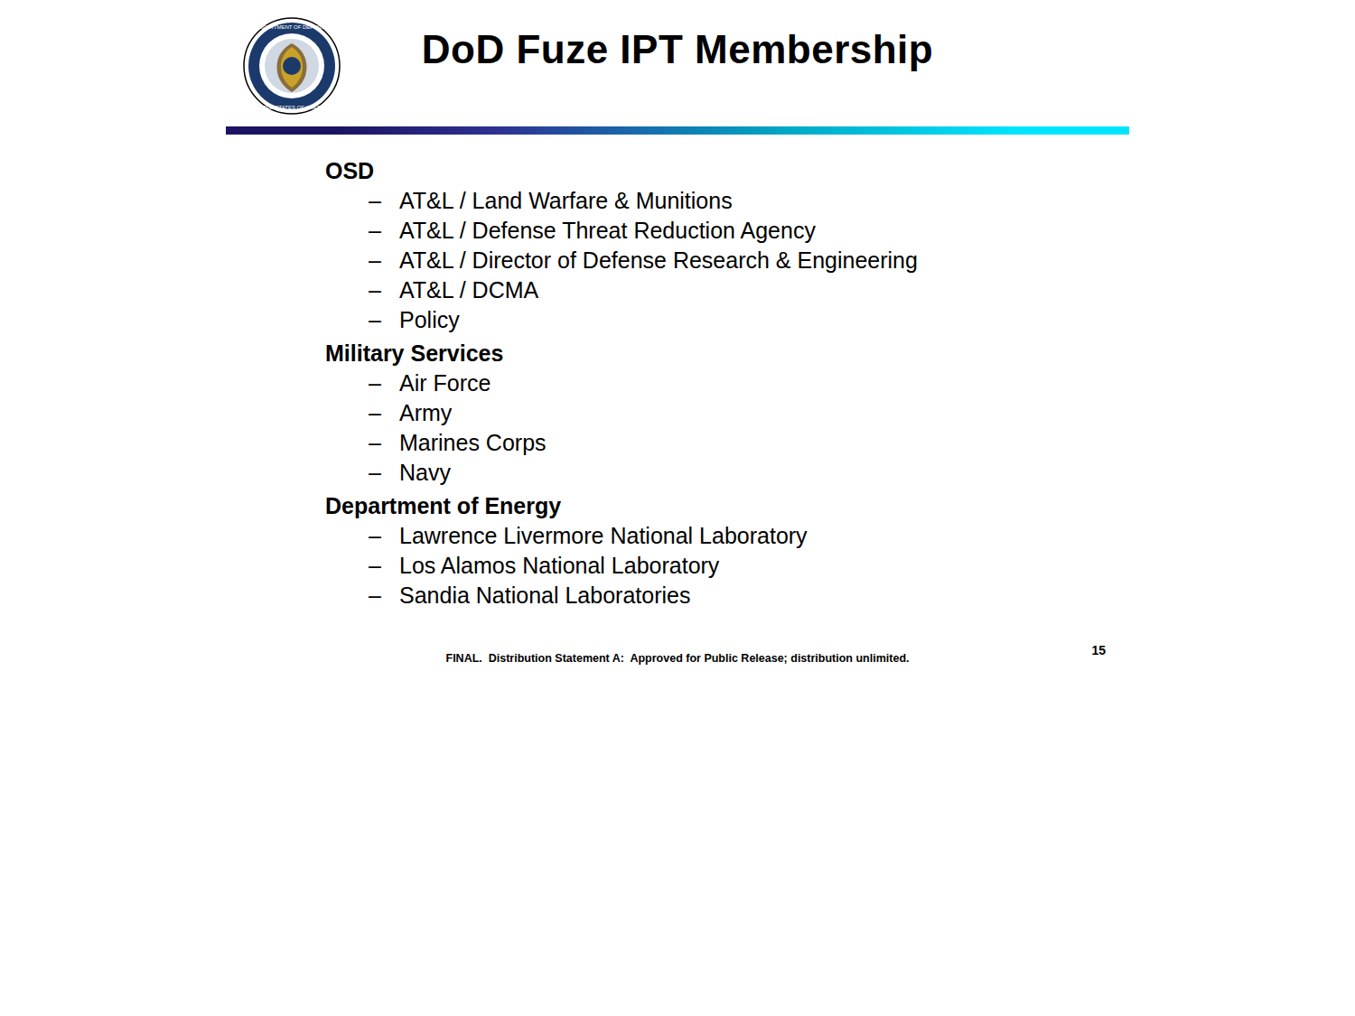DEPARTMENT OF DEFENSE UNITED STATES OF AMERICA
DoD Fuze IPT Membership
OSD
AT&L / Land Warfare & Munitions
AT&L / Defense Threat Reduction Agency
AT&L / Director of Defense Research & Engineering
AT&L / DCMA
Policy
Military Services
Air Force
Army
Marines Corps
Navy
Department of Energy
Lawrence Livermore National Laboratory
Los Alamos National Laboratory
Sandia National Laboratories
FINAL. Distribution Statement A: Approved for Public Release; distribution unlimited.
15